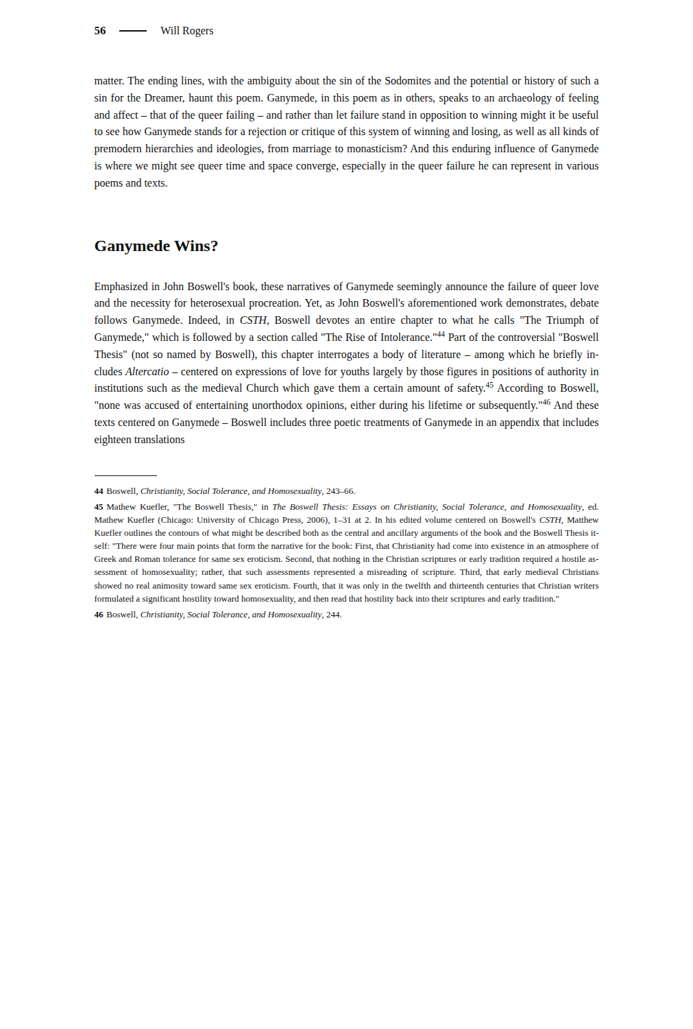56 Will Rogers
matter. The ending lines, with the ambiguity about the sin of the Sodomites and the potential or history of such a sin for the Dreamer, haunt this poem. Ganymede, in this poem as in others, speaks to an archaeology of feeling and affect – that of the queer failing – and rather than let failure stand in opposition to winning might it be useful to see how Ganymede stands for a rejection or critique of this system of winning and losing, as well as all kinds of premodern hierarchies and ideologies, from marriage to monasticism? And this enduring influence of Ganymede is where we might see queer time and space converge, especially in the queer failure he can represent in various poems and texts.
Ganymede Wins?
Emphasized in John Boswell's book, these narratives of Ganymede seemingly announce the failure of queer love and the necessity for heterosexual procreation. Yet, as John Boswell's aforementioned work demonstrates, debate follows Ganymede. Indeed, in CSTH, Boswell devotes an entire chapter to what he calls "The Triumph of Ganymede," which is followed by a section called "The Rise of Intolerance."44 Part of the controversial "Boswell Thesis" (not so named by Boswell), this chapter interrogates a body of literature – among which he briefly includes Altercatio – centered on expressions of love for youths largely by those figures in positions of authority in institutions such as the medieval Church which gave them a certain amount of safety.45 According to Boswell, "none was accused of entertaining unorthodox opinions, either during his lifetime or subsequently."46 And these texts centered on Ganymede – Boswell includes three poetic treatments of Ganymede in an appendix that includes eighteen translations
44 Boswell, Christianity, Social Tolerance, and Homosexuality, 243–66.
45 Mathew Kuefler, "The Boswell Thesis," in The Boswell Thesis: Essays on Christianity, Social Tolerance, and Homosexuality, ed. Mathew Kuefler (Chicago: University of Chicago Press, 2006), 1–31 at 2. In his edited volume centered on Boswell's CSTH, Matthew Kuefler outlines the contours of what might be described both as the central and ancillary arguments of the book and the Boswell Thesis itself: "There were four main points that form the narrative for the book: First, that Christianity had come into existence in an atmosphere of Greek and Roman tolerance for same sex eroticism. Second, that nothing in the Christian scriptures or early tradition required a hostile assessment of homosexuality; rather, that such assessments represented a misreading of scripture. Third, that early medieval Christians showed no real animosity toward same sex eroticism. Fourth, that it was only in the twelfth and thirteenth centuries that Christian writers formulated a significant hostility toward homosexuality, and then read that hostility back into their scriptures and early tradition."
46 Boswell, Christianity, Social Tolerance, and Homosexuality, 244.